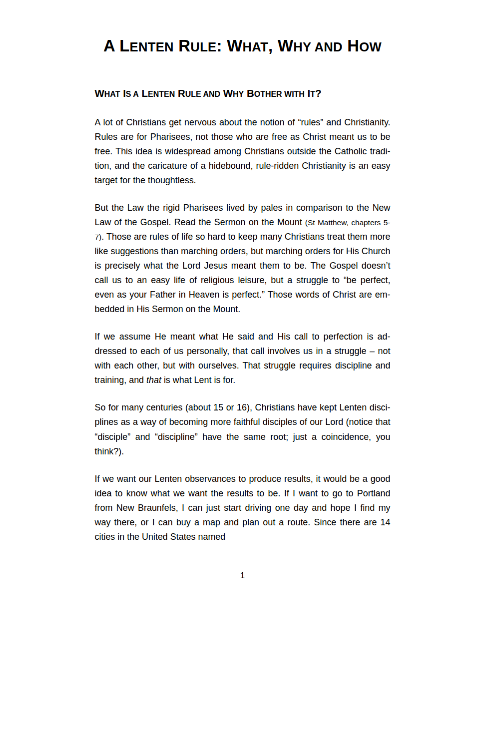A LENTEN RULE: WHAT, WHY AND HOW
WHAT IS A LENTEN RULE AND WHY BOTHER WITH IT?
A lot of Christians get nervous about the notion of “rules” and Christianity. Rules are for Pharisees, not those who are free as Christ meant us to be free. This idea is widespread among Christians outside the Catholic tradition, and the caricature of a hidebound, rule-ridden Christianity is an easy target for the thoughtless.
But the Law the rigid Pharisees lived by pales in comparison to the New Law of the Gospel. Read the Sermon on the Mount (St Matthew, chapters 5-7). Those are rules of life so hard to keep many Christians treat them more like suggestions than marching orders, but marching orders for His Church is precisely what the Lord Jesus meant them to be. The Gospel doesn’t call us to an easy life of religious leisure, but a struggle to “be perfect, even as your Father in Heaven is perfect.” Those words of Christ are embedded in His Sermon on the Mount.
If we assume He meant what He said and His call to perfection is addressed to each of us personally, that call involves us in a struggle – not with each other, but with ourselves. That struggle requires discipline and training, and that is what Lent is for.
So for many centuries (about 15 or 16), Christians have kept Lenten disciplines as a way of becoming more faithful disciples of our Lord (notice that “disciple” and “discipline” have the same root; just a coincidence, you think?).
If we want our Lenten observances to produce results, it would be a good idea to know what we want the results to be. If I want to go to Portland from New Braunfels, I can just start driving one day and hope I find my way there, or I can buy a map and plan out a route. Since there are 14 cities in the United States named
1